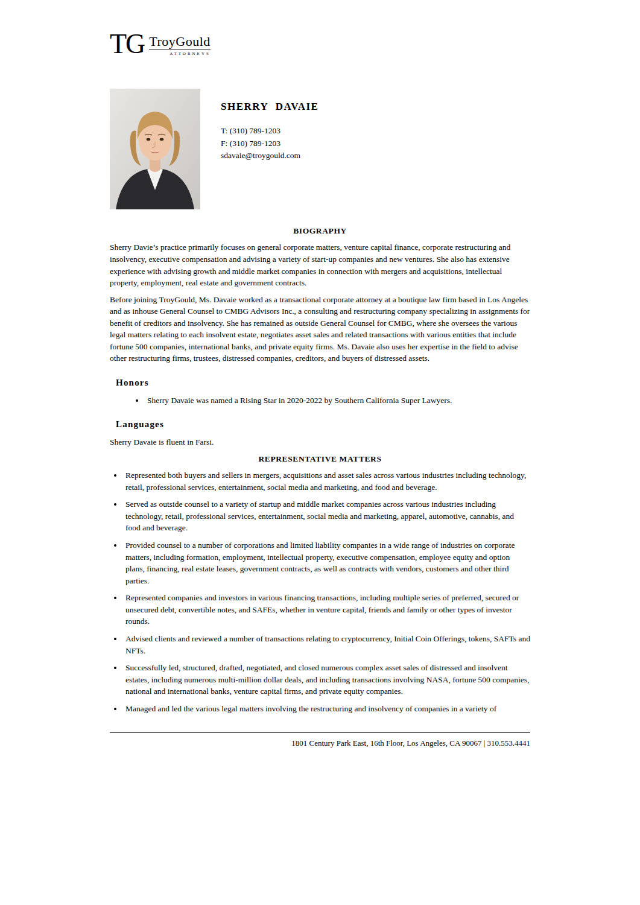TG
TroyGould ATTORNEYS
SHERRY DAVAIE
T: (310) 789-1203
F: (310) 789-1203
sdavaie@troygould.com
BIOGRAPHY
Sherry Davie’s practice primarily focuses on general corporate matters, venture capital finance, corporate restructuring and insolvency, executive compensation and advising a variety of start-up companies and new ventures. She also has extensive experience with advising growth and middle market companies in connection with mergers and acquisitions, intellectual property, employment, real estate and government contracts.
Before joining TroyGould, Ms. Davaie worked as a transactional corporate attorney at a boutique law firm based in Los Angeles and as inhouse General Counsel to CMBG Advisors Inc., a consulting and restructuring company specializing in assignments for benefit of creditors and insolvency. She has remained as outside General Counsel for CMBG, where she oversees the various legal matters relating to each insolvent estate, negotiates asset sales and related transactions with various entities that include fortune 500 companies, international banks, and private equity firms. Ms. Davaie also uses her expertise in the field to advise other restructuring firms, trustees, distressed companies, creditors, and buyers of distressed assets.
Honors
Sherry Davaie was named a Rising Star in 2020-2022 by Southern California Super Lawyers.
Languages
Sherry Davaie is fluent in Farsi.
REPRESENTATIVE MATTERS
Represented both buyers and sellers in mergers, acquisitions and asset sales across various industries including technology, retail, professional services, entertainment, social media and marketing, and food and beverage.
Served as outside counsel to a variety of startup and middle market companies across various industries including technology, retail, professional services, entertainment, social media and marketing, apparel, automotive, cannabis, and food and beverage.
Provided counsel to a number of corporations and limited liability companies in a wide range of industries on corporate matters, including formation, employment, intellectual property, executive compensation, employee equity and option plans, financing, real estate leases, government contracts, as well as contracts with vendors, customers and other third parties.
Represented companies and investors in various financing transactions, including multiple series of preferred, secured or unsecured debt, convertible notes, and SAFEs, whether in venture capital, friends and family or other types of investor rounds.
Advised clients and reviewed a number of transactions relating to cryptocurrency, Initial Coin Offerings, tokens, SAFTs and NFTs.
Successfully led, structured, drafted, negotiated, and closed numerous complex asset sales of distressed and insolvent estates, including numerous multi-million dollar deals, and including transactions involving NASA, fortune 500 companies, national and international banks, venture capital firms, and private equity companies.
Managed and led the various legal matters involving the restructuring and insolvency of companies in a variety of
1801 Century Park East, 16th Floor, Los Angeles, CA 90067 | 310.553.4441